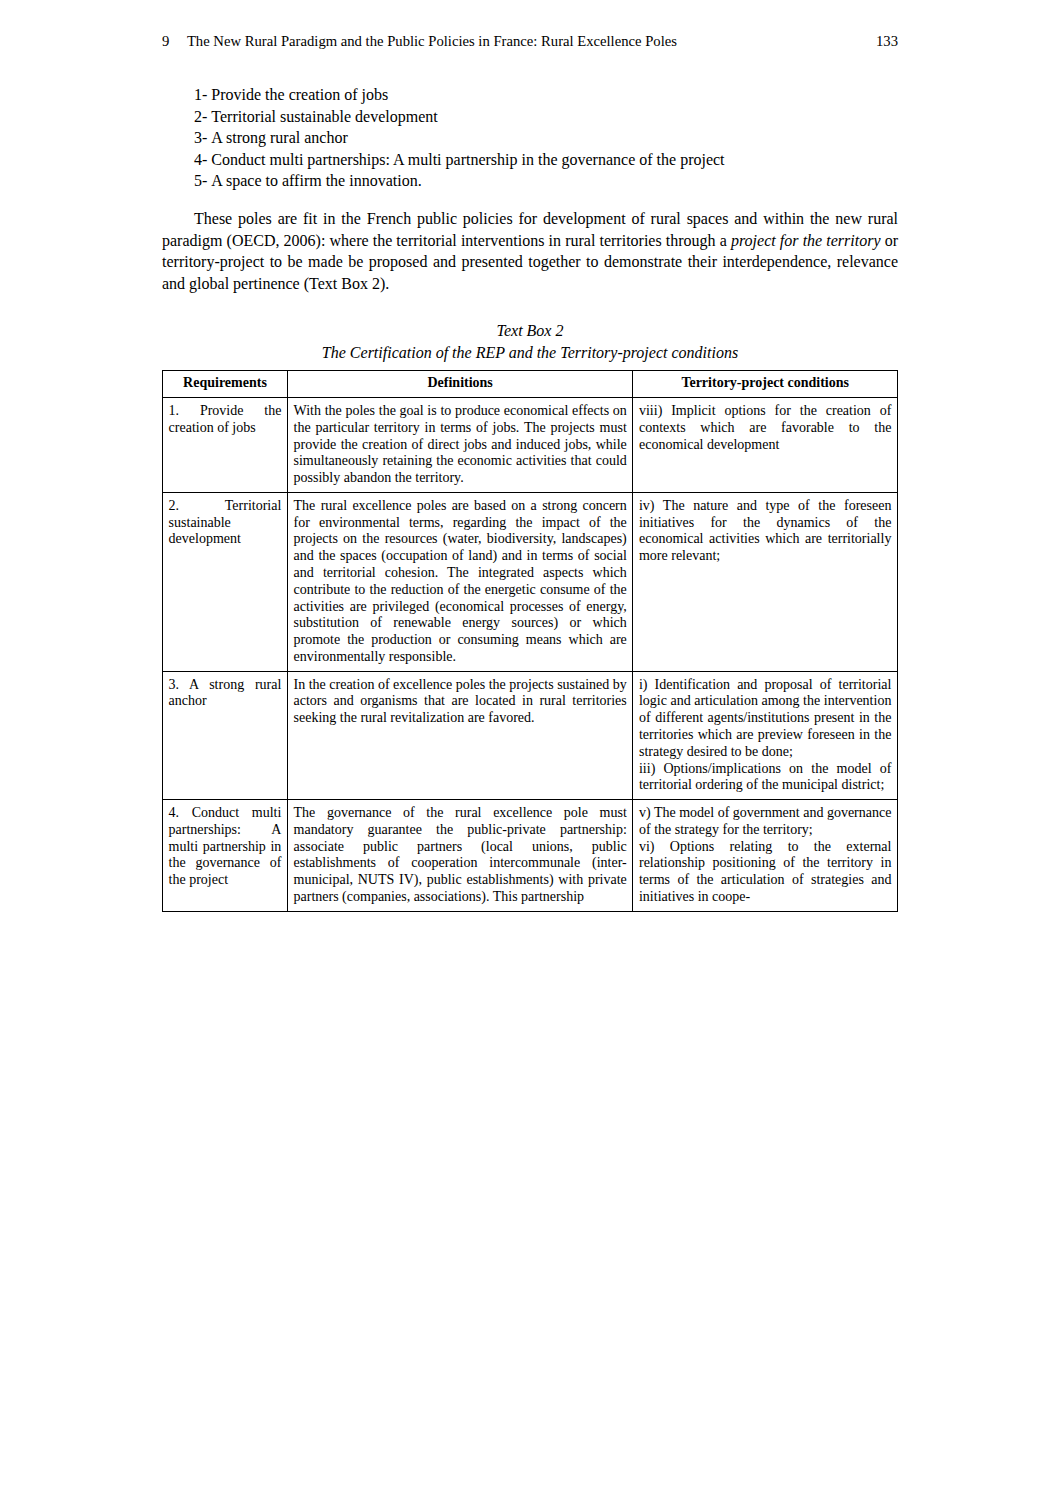9 The New Rural Paradigm and the Public Policies in France: Rural Excellence Poles 133
1- Provide the creation of jobs
2- Territorial sustainable development
3- A strong rural anchor
4- Conduct multi partnerships: A multi partnership in the governance of the project
5- A space to affirm the innovation.
These poles are fit in the French public policies for development of rural spaces and within the new rural paradigm (OECD, 2006): where the territorial interventions in rural territories through a project for the territory or territory-project to be made be proposed and presented together to demonstrate their interdependence, relevance and global pertinence (Text Box 2).
Text Box 2 The Certification of the REP and the Territory-project conditions
| Requirements | Definitions | Territory-project conditions |
| --- | --- | --- |
| 1. Provide the creation of jobs | With the poles the goal is to produce economical effects on the particular territory in terms of jobs. The projects must provide the creation of direct jobs and induced jobs, while simultaneously retaining the economic activities that could possibly abandon the territory. | viii) Implicit options for the creation of contexts which are favorable to the economical development |
| 2. Territorial sustainable development | The rural excellence poles are based on a strong concern for environmental terms, regarding the impact of the projects on the resources (water, biodiversity, landscapes) and the spaces (occupation of land) and in terms of social and territorial cohesion. The integrated aspects which contribute to the reduction of the energetic consume of the activities are privileged (economical processes of energy, substitution of renewable energy sources) or which promote the production or consuming means which are environmentally responsible. | iv) The nature and type of the foreseen initiatives for the dynamics of the economical activities which are territorially more relevant; |
| 3. A strong rural anchor | In the creation of excellence poles the projects sustained by actors and organisms that are located in rural territories seeking the rural revitalization are favored. | i) Identification and proposal of territorial logic and articulation among the intervention of different agents/institutions present in the territories which are preview foreseen in the strategy desired to be done; iii) Options/implications on the model of territorial ordering of the municipal district; |
| 4. Conduct multi partnerships: A multi partnership in the governance of the project | The governance of the rural excellence pole must mandatory guarantee the public-private partnership: associate public partners (local unions, public establishments of cooperation intercommunale (inter-municipal, NUTS IV), public establishments) with private partners (companies, associations). This partnership | v) The model of government and governance of the strategy for the territory; vi) Options relating to the external relationship positioning of the territory in terms of the articulation of strategies and initiatives in coope- |